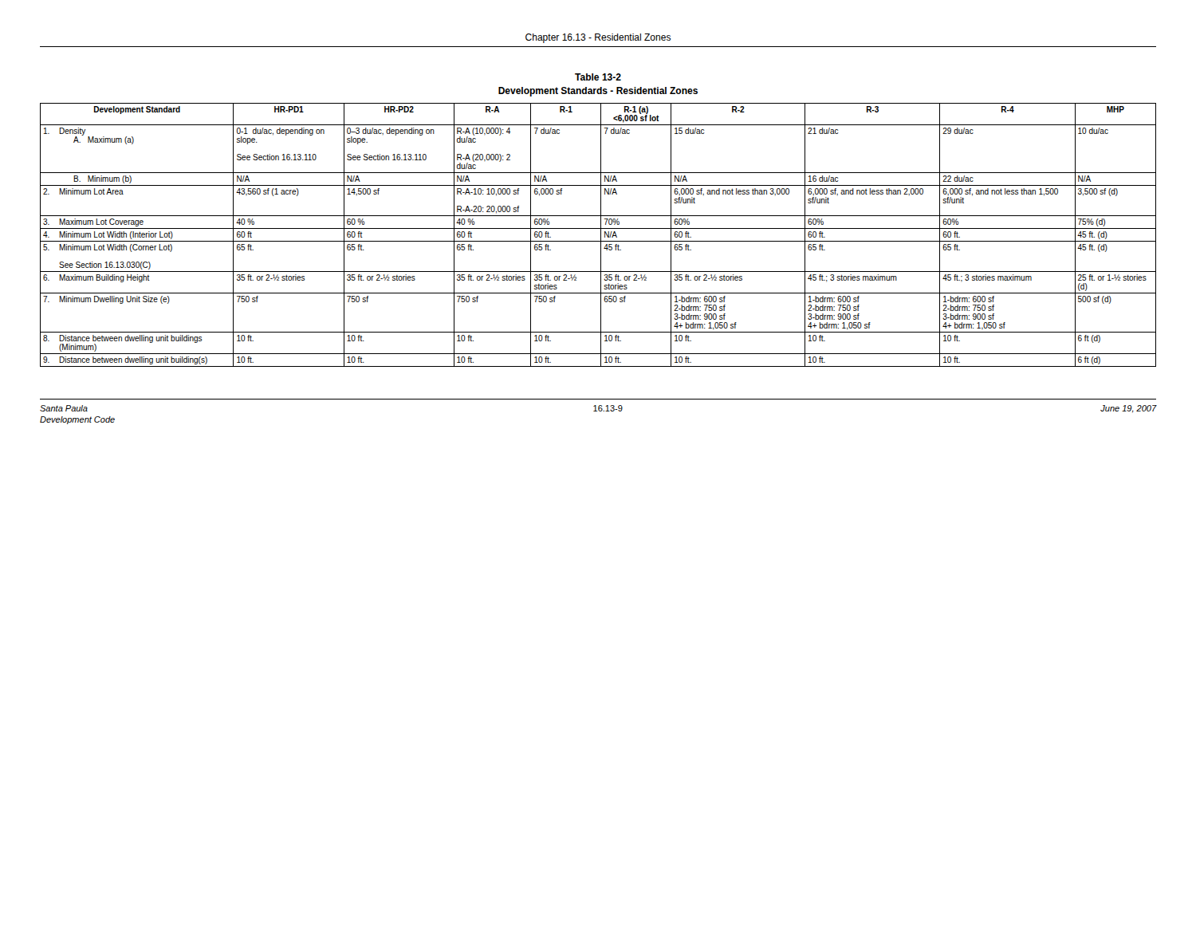Chapter 16.13 - Residential Zones
Table 13-2
Development Standards - Residential Zones
| Development Standard | HR-PD1 | HR-PD2 | R-A | R-1 | R-1 (a) <6,000 sf lot | R-2 | R-3 | R-4 | MHP |
| --- | --- | --- | --- | --- | --- | --- | --- | --- | --- |
| 1. | Density A. Maximum (a) | 0-1 du/ac, depending on slope. See Section 16.13.110 | 0–3 du/ac, depending on slope. See Section 16.13.110 | R-A (10,000): 4 du/ac R-A (20,000): 2 du/ac | 7 du/ac | 7 du/ac | 15 du/ac | 21 du/ac | 29 du/ac | 10 du/ac |
| | B. Minimum (b) | N/A | N/A | N/A | N/A | N/A | N/A | 16 du/ac | 22 du/ac | N/A |
| 2. | Minimum Lot Area | 43,560 sf (1 acre) | 14,500 sf | R-A-10: 10,000 sf R-A-20: 20,000 sf | 6,000 sf | N/A | 6,000 sf, and not less than 3,000 sf/unit | 6,000 sf, and not less than 2,000 sf/unit | 6,000 sf, and not less than 1,500 sf/unit | 3,500 sf (d) |
| 3. | Maximum Lot Coverage | 40 % | 60 % | 40 % | 60% | 70% | 60% | 60% | 60% | 75% (d) |
| 4. | Minimum Lot Width (Interior Lot) | 60 ft | 60 ft | 60 ft | 60 ft. | N/A | 60 ft. | 60 ft. | 60 ft. | 45 ft. (d) |
| 5. | Minimum Lot Width (Corner Lot) See Section 16.13.030(C) | 65 ft. | 65 ft. | 65 ft. | 65 ft. | 45 ft. | 65 ft. | 65 ft. | 65 ft. | 45 ft. (d) |
| 6. | Maximum Building Height | 35 ft. or 2-½ stories | 35 ft. or 2-½ stories | 35 ft. or 2-½ stories | 35 ft. or 2-½ stories | 35 ft. or 2-½ stories | 35 ft. or 2-½ stories | 45 ft.; 3 stories maximum | 45 ft.; 3 stories maximum | 25 ft. or 1-½ stories (d) |
| 7. | Minimum Dwelling Unit Size (e) | 750 sf | 750 sf | 750 sf | 750 sf | 650 sf | 1-bdrm: 600 sf 2-bdrm: 750 sf 3-bdrm: 900 sf 4+ bdrm: 1,050 sf | 1-bdrm: 600 sf 2-bdrm: 750 sf 3-bdrm: 900 sf 4+ bdrm: 1,050 sf | 1-bdrm: 600 sf 2-bdrm: 750 sf 3-bdrm: 900 sf 4+ bdrm: 1,050 sf | 500 sf (d) |
| 8. | Distance between dwelling unit buildings (Minimum) | 10 ft. | 10 ft. | 10 ft. | 10 ft. | 10 ft. | 10 ft. | 10 ft. | 10 ft. | 6 ft (d) |
| 9. | Distance between dwelling unit building(s) | 10 ft. | 10 ft. | 10 ft. | 10 ft. | 10 ft. | 10 ft. | 10 ft. | 10 ft. | 6 ft (d) |
Santa Paula
Development Code
16.13-9
June 19, 2007